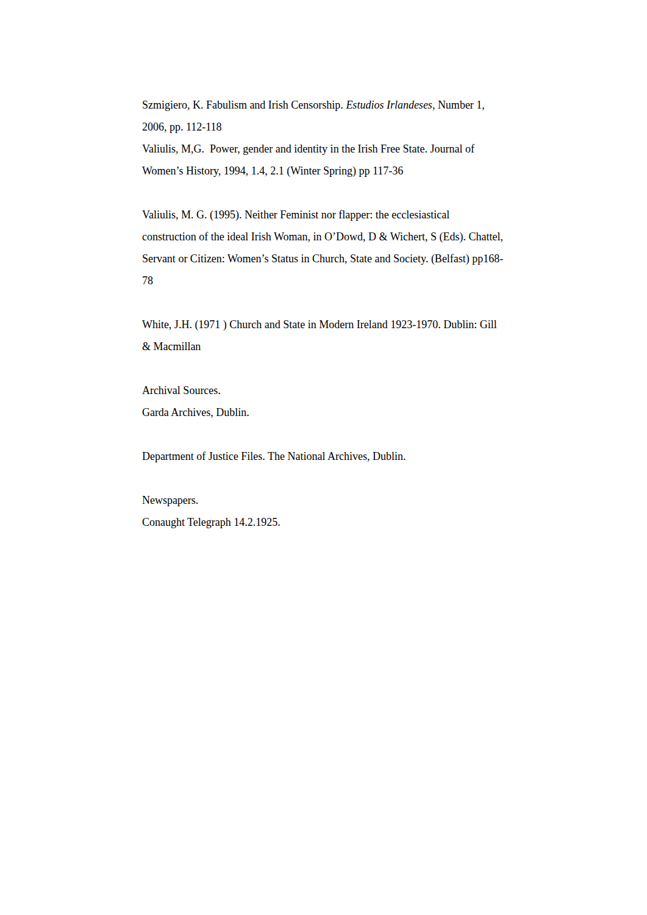Szmigiero, K. Fabulism and Irish Censorship. Estudios Irlandeses, Number 1, 2006, pp. 112-118
Valiulis, M,G. Power, gender and identity in the Irish Free State. Journal of Women’s History, 1994, 1.4, 2.1 (Winter Spring) pp 117-36
Valiulis, M. G. (1995). Neither Feminist nor flapper: the ecclesiastical construction of the ideal Irish Woman, in O’Dowd, D & Wichert, S (Eds). Chattel, Servant or Citizen: Women’s Status in Church, State and Society. (Belfast) pp168-78
White, J.H. (1971 ) Church and State in Modern Ireland 1923-1970. Dublin: Gill & Macmillan
Archival Sources.
Garda Archives, Dublin.
Department of Justice Files. The National Archives, Dublin.
Newspapers.
Conaught Telegraph 14.2.1925.